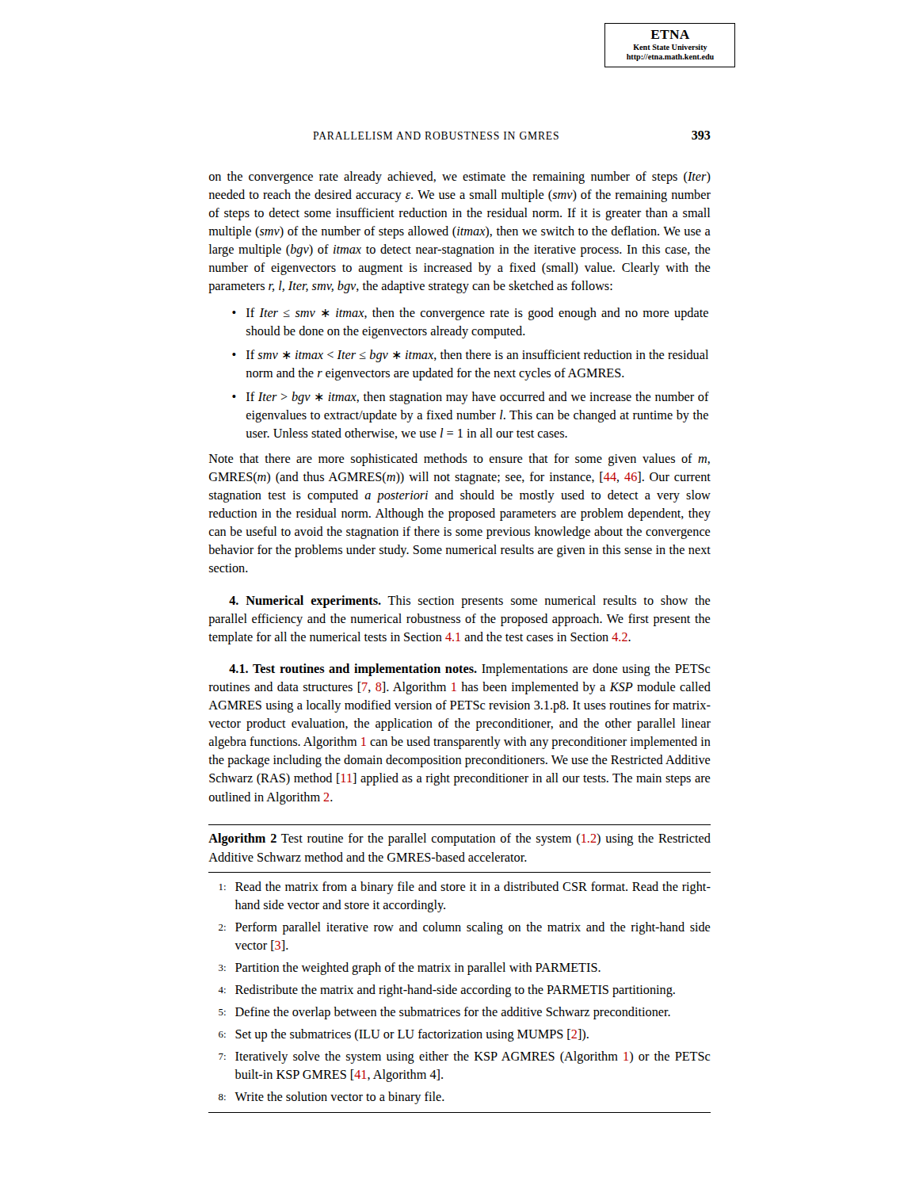ETNA
Kent State University
http://etna.math.kent.edu
PARALLELISM AND ROBUSTNESS IN GMRES 393
on the convergence rate already achieved, we estimate the remaining number of steps (Iter) needed to reach the desired accuracy ε. We use a small multiple (smv) of the remaining number of steps to detect some insufficient reduction in the residual norm. If it is greater than a small multiple (smv) of the number of steps allowed (itmax), then we switch to the deflation. We use a large multiple (bgv) of itmax to detect near-stagnation in the iterative process. In this case, the number of eigenvectors to augment is increased by a fixed (small) value. Clearly with the parameters r, l, Iter, smv, bgv, the adaptive strategy can be sketched as follows:
If Iter ≤ smv ∗ itmax, then the convergence rate is good enough and no more update should be done on the eigenvectors already computed.
If smv ∗ itmax < Iter ≤ bgv ∗ itmax, then there is an insufficient reduction in the residual norm and the r eigenvectors are updated for the next cycles of AGMRES.
If Iter > bgv ∗ itmax, then stagnation may have occurred and we increase the number of eigenvalues to extract/update by a fixed number l. This can be changed at runtime by the user. Unless stated otherwise, we use l = 1 in all our test cases.
Note that there are more sophisticated methods to ensure that for some given values of m, GMRES(m) (and thus AGMRES(m)) will not stagnate; see, for instance, [44, 46]. Our current stagnation test is computed a posteriori and should be mostly used to detect a very slow reduction in the residual norm. Although the proposed parameters are problem dependent, they can be useful to avoid the stagnation if there is some previous knowledge about the convergence behavior for the problems under study. Some numerical results are given in this sense in the next section.
4. Numerical experiments. This section presents some numerical results to show the parallel efficiency and the numerical robustness of the proposed approach. We first present the template for all the numerical tests in Section 4.1 and the test cases in Section 4.2.
4.1. Test routines and implementation notes. Implementations are done using the PETSc routines and data structures [7, 8]. Algorithm 1 has been implemented by a KSP module called AGMRES using a locally modified version of PETSc revision 3.1.p8. It uses routines for matrix-vector product evaluation, the application of the preconditioner, and the other parallel linear algebra functions. Algorithm 1 can be used transparently with any preconditioner implemented in the package including the domain decomposition preconditioners. We use the Restricted Additive Schwarz (RAS) method [11] applied as a right preconditioner in all our tests. The main steps are outlined in Algorithm 2.
Algorithm 2 Test routine for the parallel computation of the system (1.2) using the Restricted Additive Schwarz method and the GMRES-based accelerator.
Read the matrix from a binary file and store it in a distributed CSR format. Read the right-hand side vector and store it accordingly.
Perform parallel iterative row and column scaling on the matrix and the right-hand side vector [3].
Partition the weighted graph of the matrix in parallel with PARMETIS.
Redistribute the matrix and right-hand-side according to the PARMETIS partitioning.
Define the overlap between the submatrices for the additive Schwarz preconditioner.
Set up the submatrices (ILU or LU factorization using MUMPS [2]).
Iteratively solve the system using either the KSP AGMRES (Algorithm 1) or the PETSc built-in KSP GMRES [41, Algorithm 4].
Write the solution vector to a binary file.